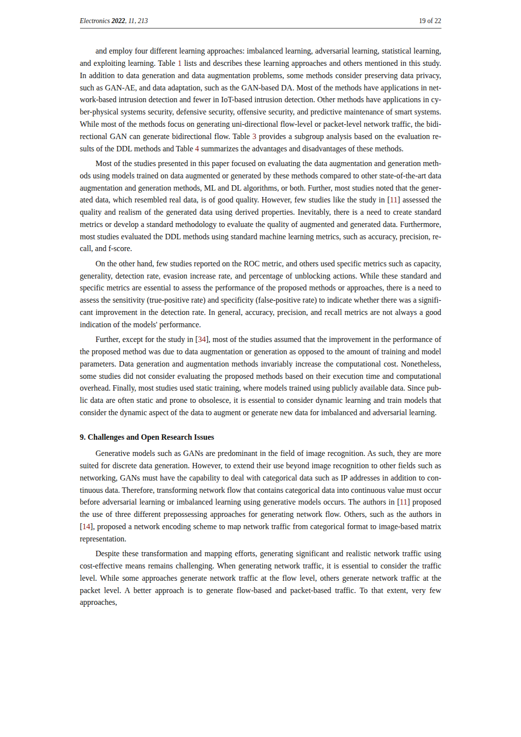Electronics 2022, 11, 213 19 of 22
and employ four different learning approaches: imbalanced learning, adversarial learning, statistical learning, and exploiting learning. Table 1 lists and describes these learning approaches and others mentioned in this study. In addition to data generation and data augmentation problems, some methods consider preserving data privacy, such as GAN-AE, and data adaptation, such as the GAN-based DA. Most of the methods have applications in network-based intrusion detection and fewer in IoT-based intrusion detection. Other methods have applications in cyber-physical systems security, defensive security, offensive security, and predictive maintenance of smart systems. While most of the methods focus on generating uni-directional flow-level or packet-level network traffic, the bidirectional GAN can generate bidirectional flow. Table 3 provides a subgroup analysis based on the evaluation results of the DDL methods and Table 4 summarizes the advantages and disadvantages of these methods.
Most of the studies presented in this paper focused on evaluating the data augmentation and generation methods using models trained on data augmented or generated by these methods compared to other state-of-the-art data augmentation and generation methods, ML and DL algorithms, or both. Further, most studies noted that the generated data, which resembled real data, is of good quality. However, few studies like the study in [11] assessed the quality and realism of the generated data using derived properties. Inevitably, there is a need to create standard metrics or develop a standard methodology to evaluate the quality of augmented and generated data. Furthermore, most studies evaluated the DDL methods using standard machine learning metrics, such as accuracy, precision, recall, and f-score.
On the other hand, few studies reported on the ROC metric, and others used specific metrics such as capacity, generality, detection rate, evasion increase rate, and percentage of unblocking actions. While these standard and specific metrics are essential to assess the performance of the proposed methods or approaches, there is a need to assess the sensitivity (true-positive rate) and specificity (false-positive rate) to indicate whether there was a significant improvement in the detection rate. In general, accuracy, precision, and recall metrics are not always a good indication of the models' performance.
Further, except for the study in [34], most of the studies assumed that the improvement in the performance of the proposed method was due to data augmentation or generation as opposed to the amount of training and model parameters. Data generation and augmentation methods invariably increase the computational cost. Nonetheless, some studies did not consider evaluating the proposed methods based on their execution time and computational overhead. Finally, most studies used static training, where models trained using publicly available data. Since public data are often static and prone to obsolesce, it is essential to consider dynamic learning and train models that consider the dynamic aspect of the data to augment or generate new data for imbalanced and adversarial learning.
9. Challenges and Open Research Issues
Generative models such as GANs are predominant in the field of image recognition. As such, they are more suited for discrete data generation. However, to extend their use beyond image recognition to other fields such as networking, GANs must have the capability to deal with categorical data such as IP addresses in addition to continuous data. Therefore, transforming network flow that contains categorical data into continuous value must occur before adversarial learning or imbalanced learning using generative models occurs. The authors in [11] proposed the use of three different prepossessing approaches for generating network flow. Others, such as the authors in [14], proposed a network encoding scheme to map network traffic from categorical format to image-based matrix representation.
Despite these transformation and mapping efforts, generating significant and realistic network traffic using cost-effective means remains challenging. When generating network traffic, it is essential to consider the traffic level. While some approaches generate network traffic at the flow level, others generate network traffic at the packet level. A better approach is to generate flow-based and packet-based traffic. To that extent, very few approaches,